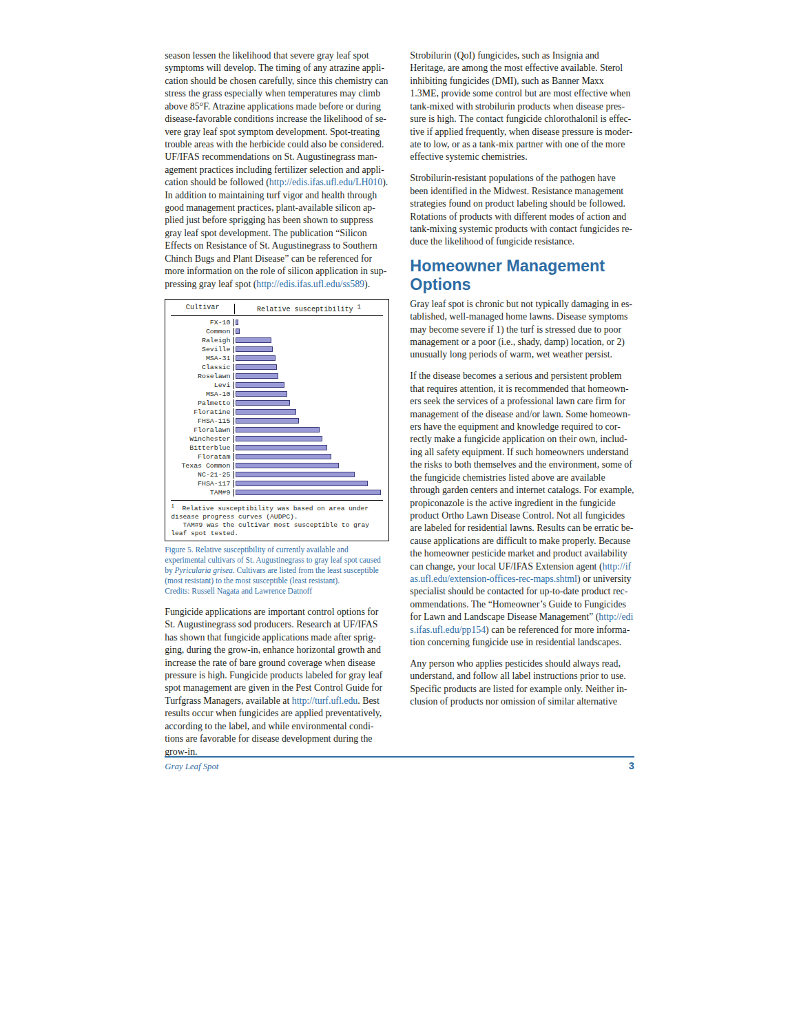season lessen the likelihood that severe gray leaf spot symptoms will develop. The timing of any atrazine application should be chosen carefully, since this chemistry can stress the grass especially when temperatures may climb above 85°F. Atrazine applications made before or during disease-favorable conditions increase the likelihood of severe gray leaf spot symptom development. Spot-treating trouble areas with the herbicide could also be considered. UF/IFAS recommendations on St. Augustinegrass management practices including fertilizer selection and application should be followed (http://edis.ifas.ufl.edu/LH010). In addition to maintaining turf vigor and health through good management practices, plant-available silicon applied just before sprigging has been shown to suppress gray leaf spot development. The publication “Silicon Effects on Resistance of St. Augustinegrass to Southern Chinch Bugs and Plant Disease” can be referenced for more information on the role of silicon application in suppressing gray leaf spot (http://edis.ifas.ufl.edu/ss589).
Cultivar
Relative susceptibility 1
FX-10
Common
Raleigh
Seville
MSA-31
Classic
Roselawn
Levi
MSA-10
Palmetto
Floratine
FHSA-115
Floralawn
Winchester
Bitterblue
Floratam
Texas Common
NC-21-25
FHSA-117
TAM#9
1 Relative susceptibility was based on area under disease progress curves (AUDPC).
TAM#9 was the cultivar most susceptible to gray leaf spot tested.
Figure 5. Relative susceptibility of currently available and experimental cultivars of St. Augustinegrass to gray leaf spot caused by Pyricularia grisea. Cultivars are listed from the least susceptible (most resistant) to the most susceptible (least resistant).
Credits: Russell Nagata and Lawrence Datnoff
Fungicide applications are important control options for St. Augustinegrass sod producers. Research at UF/IFAS has shown that fungicide applications made after sprigging, during the grow-in, enhance horizontal growth and increase the rate of bare ground coverage when disease pressure is high. Fungicide products labeled for gray leaf spot management are given in the Pest Control Guide for Turfgrass Managers, available at http://turf.ufl.edu. Best results occur when fungicides are applied preventatively, according to the label, and while environmental conditions are favorable for disease development during the grow-in.
Strobilurin (QoI) fungicides, such as Insignia and Heritage, are among the most effective available. Sterol inhibiting fungicides (DMI), such as Banner Maxx 1.3ME, provide some control but are most effective when tank-mixed with strobilurin products when disease pressure is high. The contact fungicide chlorothalonil is effective if applied frequently, when disease pressure is moderate to low, or as a tank-mix partner with one of the more effective systemic chemistries.
Strobilurin-resistant populations of the pathogen have been identified in the Midwest. Resistance management strategies found on product labeling should be followed. Rotations of products with different modes of action and tank-mixing systemic products with contact fungicides reduce the likelihood of fungicide resistance.
Homeowner Management Options
Gray leaf spot is chronic but not typically damaging in established, well-managed home lawns. Disease symptoms may become severe if 1) the turf is stressed due to poor management or a poor (i.e., shady, damp) location, or 2) unusually long periods of warm, wet weather persist.
If the disease becomes a serious and persistent problem that requires attention, it is recommended that homeowners seek the services of a professional lawn care firm for management of the disease and/or lawn. Some homeowners have the equipment and knowledge required to correctly make a fungicide application on their own, including all safety equipment. If such homeowners understand the risks to both themselves and the environment, some of the fungicide chemistries listed above are available through garden centers and internet catalogs. For example, propiconazole is the active ingredient in the fungicide product Ortho Lawn Disease Control. Not all fungicides are labeled for residential lawns. Results can be erratic because applications are difficult to make properly. Because the homeowner pesticide market and product availability can change, your local UF/IFAS Extension agent (http://ifas.ufl.edu/extension-offices-rec-maps.shtml) or university specialist should be contacted for up-to-date product recommendations. The “Homeowner’s Guide to Fungicides for Lawn and Landscape Disease Management” (http://edis.ifas.ufl.edu/pp154) can be referenced for more information concerning fungicide use in residential landscapes.
Any person who applies pesticides should always read, understand, and follow all label instructions prior to use. Specific products are listed for example only. Neither inclusion of products nor omission of similar alternative
Gray Leaf Spot
3